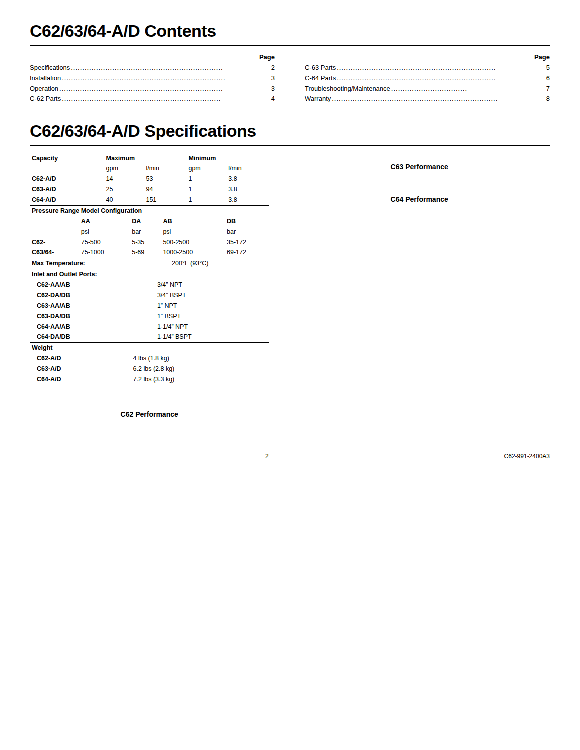C62/63/64-A/D Contents
Page
Specifications.................................................................. 2
Installation....................................................................... 3
Operation....................................................................... 3
C-62 Parts..................................................................... 4
Page
C-63 Parts..................................................................... 5
C-64 Parts..................................................................... 6
Troubleshooting/Maintenance................................. 7
Warranty........................................................................ 8
C62/63/64-A/D Specifications
| Capacity | Maximum | Minimum |
| | gpm | l/min | gpm | l/min |
| C62-A/D | 14 | 53 | 1 | 3.8 |
| C63-A/D | 25 | 94 | 1 | 3.8 |
| C64-A/D | 40 | 151 | 1 | 3.8 |
| Pressure Range Model Configuration |
| | AA | DA | AB | DB |
| | psi | bar | psi | bar |
| C62- | 75-500 | 5-35 | 500-2500 | 35-172 |
| C63/64- | 75-1000 | 5-69 | 1000-2500 | 69-172 |
| Max Temperature: | 200°F (93°C) |
| Inlet and Outlet Ports: |
| C62-AA/AB | 3/4” NPT |
| C62-DA/DB | 3/4” BSPT |
| C63-AA/AB | 1” NPT |
| C63-DA/DB | 1” BSPT |
| C64-AA/AB | 1-1/4” NPT |
| C64-DA/DB | 1-1/4” BSPT |
| Weight |
| C62-A/D | 4 lbs (1.8 kg) |
| C63-A/D | 6.2 lbs (2.8 kg) |
| C64-A/D | 7.2 lbs (3.3 kg) |
C62 Performance
C63 Performance
C64 Performance
2 C62-991-2400A3